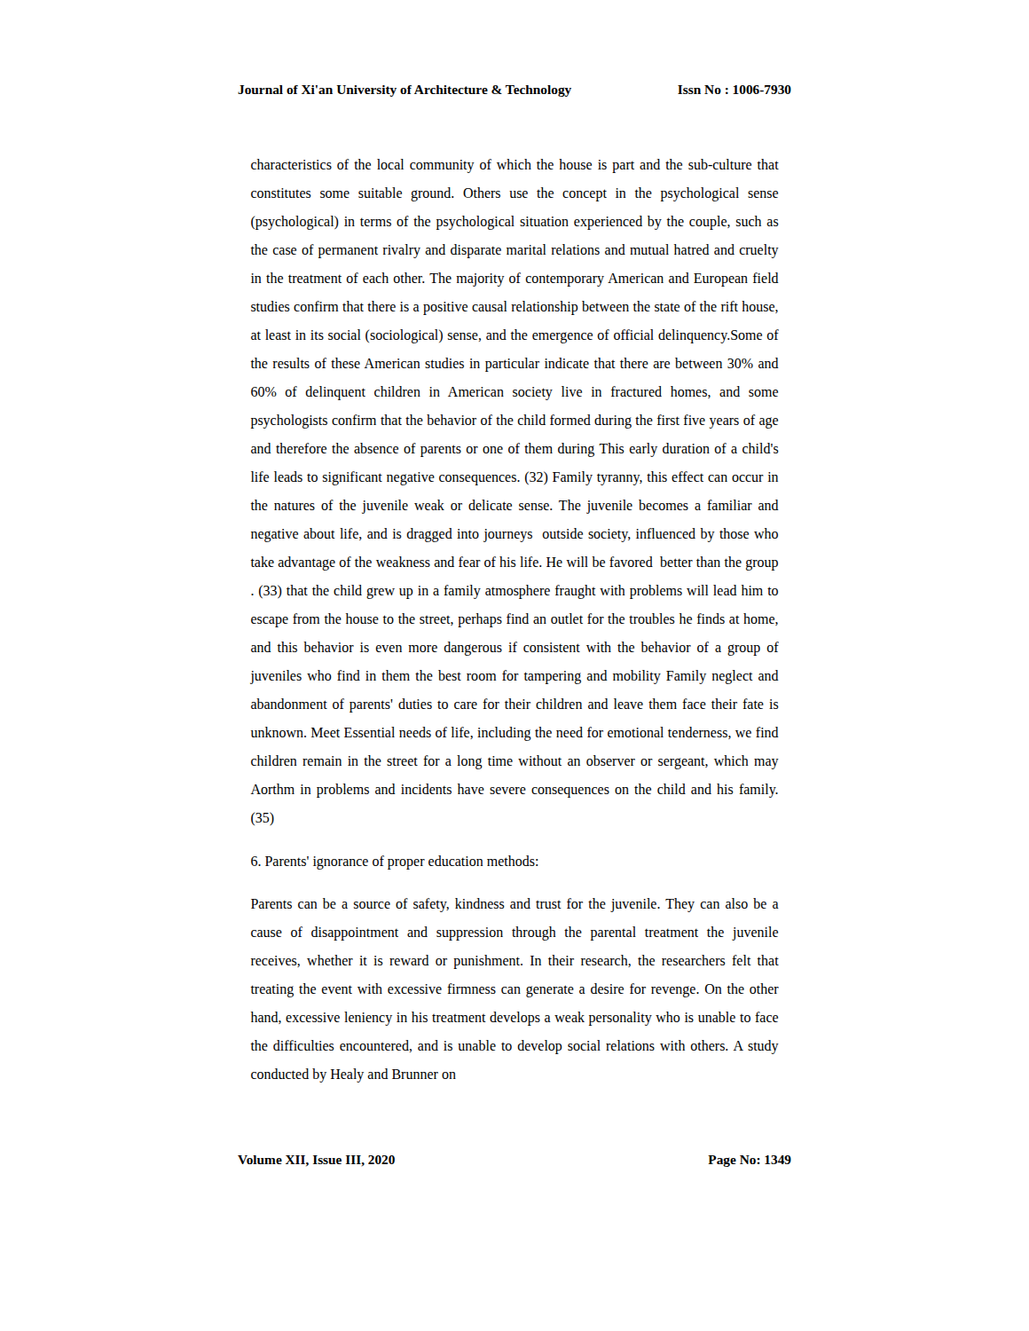Journal of Xi'an University of Architecture & Technology
Issn No : 1006-7930
characteristics of the local community of which the house is part and the sub-culture that constitutes some suitable ground. Others use the concept in the psychological sense (psychological) in terms of the psychological situation experienced by the couple, such as the case of permanent rivalry and disparate marital relations and mutual hatred and cruelty in the treatment of each other. The majority of contemporary American and European field studies confirm that there is a positive causal relationship between the state of the rift house, at least in its social (sociological) sense, and the emergence of official delinquency.Some of the results of these American studies in particular indicate that there are between 30% and 60% of delinquent children in American society live in fractured homes, and some psychologists confirm that the behavior of the child formed during the first five years of age and therefore the absence of parents or one of them during This early duration of a child's life leads to significant negative consequences. (32) Family tyranny, this effect can occur in the natures of the juvenile weak or delicate sense. The juvenile becomes a familiar and negative about life, and is dragged into journeys outside society, influenced by those who take advantage of the weakness and fear of his life. He will be favored better than the group . (33) that the child grew up in a family atmosphere fraught with problems will lead him to escape from the house to the street, perhaps find an outlet for the troubles he finds at home, and this behavior is even more dangerous if consistent with the behavior of a group of juveniles who find in them the best room for tampering and mobility Family neglect and abandonment of parents' duties to care for their children and leave them face their fate is unknown. Meet Essential needs of life, including the need for emotional tenderness, we find children remain in the street for a long time without an observer or sergeant, which may Aorthm in problems and incidents have severe consequences on the child and his family. (35)
6. Parents' ignorance of proper education methods:
Parents can be a source of safety, kindness and trust for the juvenile. They can also be a cause of disappointment and suppression through the parental treatment the juvenile receives, whether it is reward or punishment. In their research, the researchers felt that treating the event with excessive firmness can generate a desire for revenge. On the other hand, excessive leniency in his treatment develops a weak personality who is unable to face the difficulties encountered, and is unable to develop social relations with others. A study conducted by Healy and Brunner on
Volume XII, Issue III, 2020
Page No: 1349